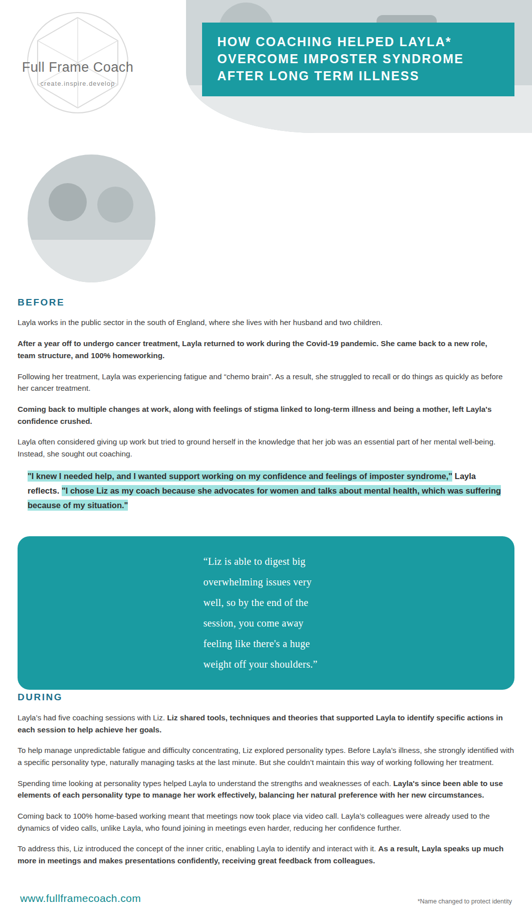How coaching helped Layla*
overcome imposter syndrome
after long term illness
Full Frame Coach
create.inspire.develop
Before
Layla works in the public sector in the south of England, where she lives with her husband and two children.
After a year off to undergo cancer treatment, Layla returned to work during the Covid-19 pandemic. She came back to a new role, team structure, and 100% homeworking.
Following her treatment, Layla was experiencing fatigue and “chemo brain”. As a result, she struggled to recall or do things as quickly as before her cancer treatment.
Coming back to multiple changes at work, along with feelings of stigma linked to long-term illness and being a mother, left Layla's confidence crushed.
Layla often considered giving up work but tried to ground herself in the knowledge that her job was an essential part of her mental well-being. Instead, she sought out coaching.
"I knew I needed help, and I wanted support working on my confidence and feelings of imposter syndrome," Layla reflects. "I chose Liz as my coach because she advocates for women and talks about mental health, which was suffering because of my situation."
“Liz is able to digest big overwhelming issues very well, so by the end of the session, you come away feeling like there's a huge weight off your shoulders.”
During
Layla’s had five coaching sessions with Liz. Liz shared tools, techniques and theories that supported Layla to identify specific actions in each session to help achieve her goals.
To help manage unpredictable fatigue and difficulty concentrating, Liz explored personality types. Before Layla’s illness, she strongly identified with a specific personality type, naturally managing tasks at the last minute. But she couldn’t maintain this way of working following her treatment.
Spending time looking at personality types helped Layla to understand the strengths and weaknesses of each. Layla's since been able to use elements of each personality type to manage her work effectively, balancing her natural preference with her new circumstances.
Coming back to 100% home-based working meant that meetings now took place via video call. Layla’s colleagues were already used to the dynamics of video calls, unlike Layla, who found joining in meetings even harder, reducing her confidence further.
To address this, Liz introduced the concept of the inner critic, enabling Layla to identify and interact with it. As a result, Layla speaks up much more in meetings and makes presentations confidently, receiving great feedback from colleagues.
www.fullframecoach.com
*Name changed to protect identity